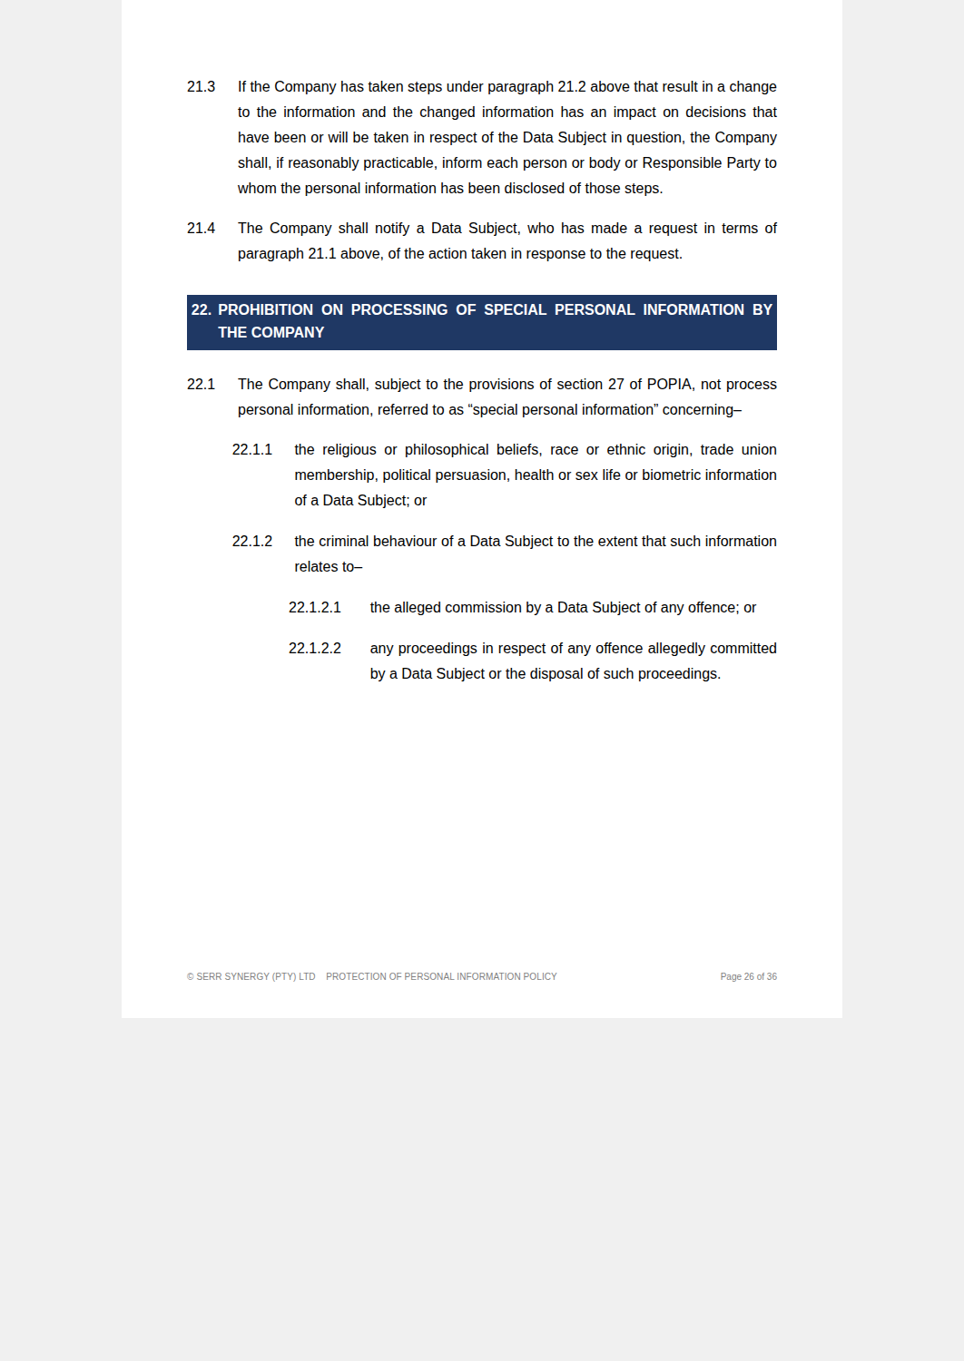21.3
If the Company has taken steps under paragraph 21.2 above that result in a change to the information and the changed information has an impact on decisions that have been or will be taken in respect of the Data Subject in question, the Company shall, if reasonably practicable, inform each person or body or Responsible Party to whom the personal information has been disclosed of those steps.
21.4
The Company shall notify a Data Subject, who has made a request in terms of paragraph 21.1 above, of the action taken in response to the request.
22. PROHIBITION ON PROCESSING OF SPECIAL PERSONAL INFORMATION BY THE COMPANY
22.1
The Company shall, subject to the provisions of section 27 of POPIA, not process personal information, referred to as “special personal information” concerning–
22.1.1
the religious or philosophical beliefs, race or ethnic origin, trade union membership, political persuasion, health or sex life or biometric information of a Data Subject; or
22.1.2
the criminal behaviour of a Data Subject to the extent that such information relates to–
22.1.2.1
the alleged commission by a Data Subject of any offence; or
22.1.2.2
any proceedings in respect of any offence allegedly committed by a Data Subject or the disposal of such proceedings.
© SERR SYNERGY (PTY) LTD PROTECTION OF PERSONAL INFORMATION POLICY
Page 26 of 36